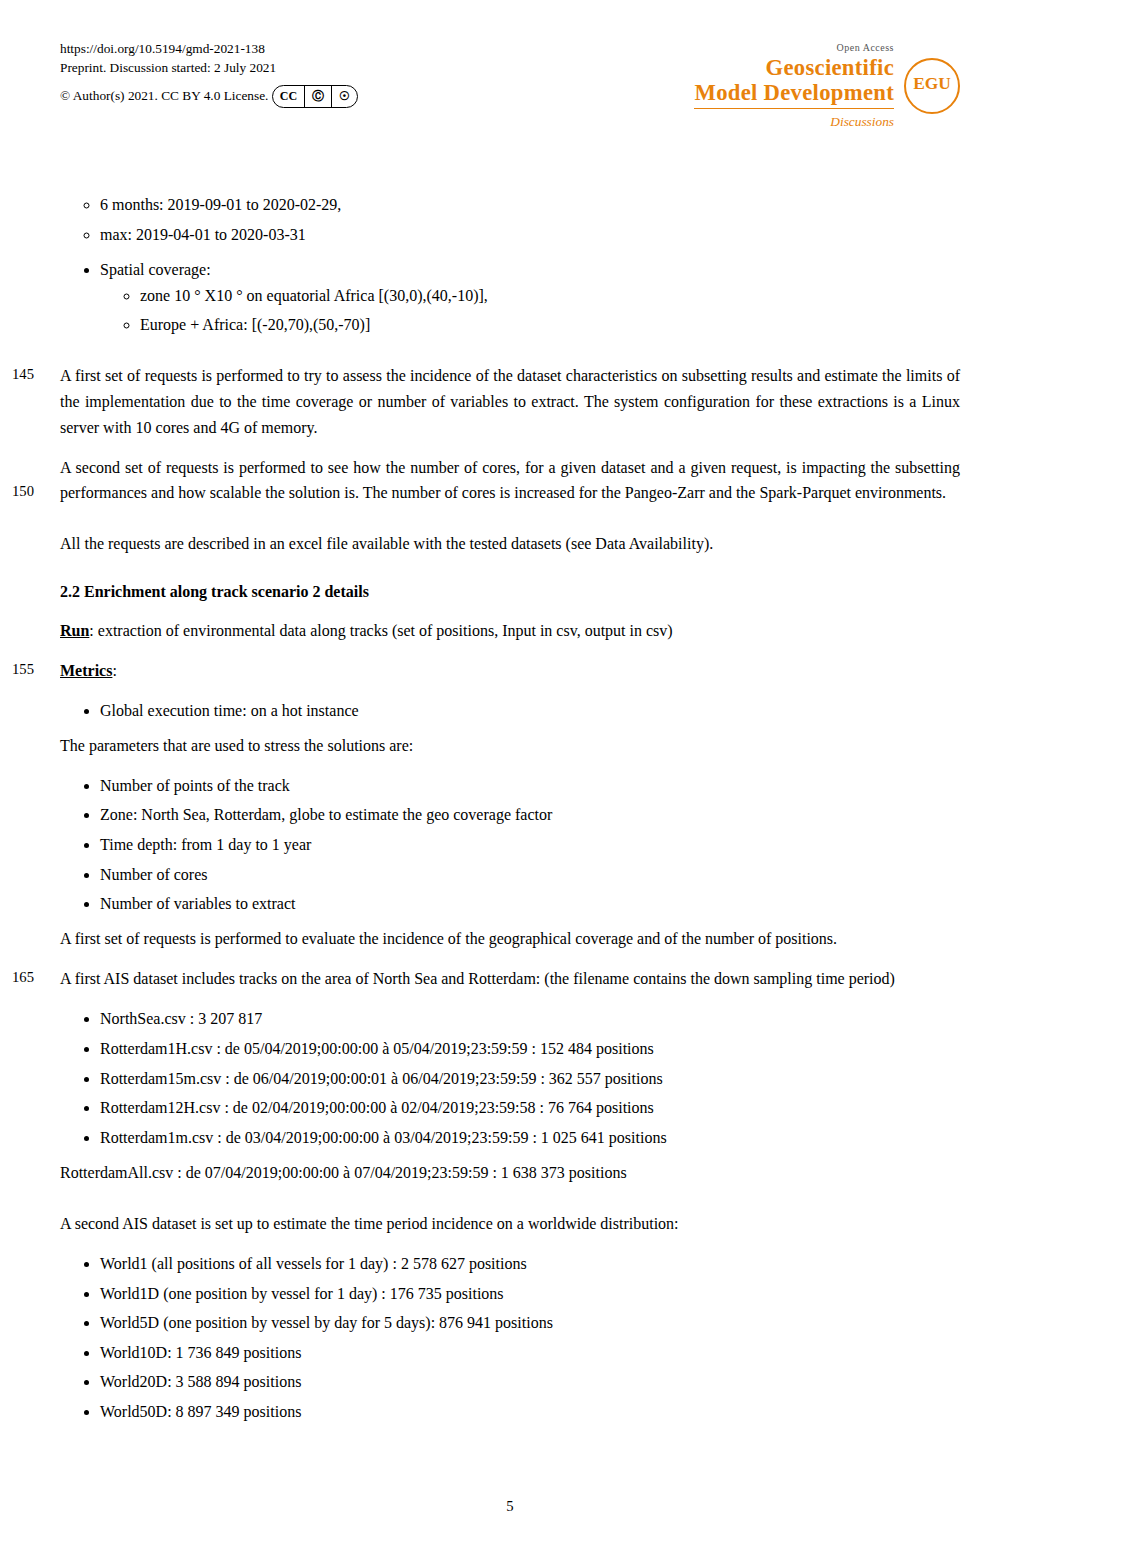https://doi.org/10.5194/gmd-2021-138
Preprint. Discussion started: 2 July 2021
© Author(s) 2021. CC BY 4.0 License.
CCⒸ☉
Open Access
Geoscientific
Model Development
Discussions
EGU
6 months: 2019-09-01 to 2020-02-29,
140max: 2019-04-01 to 2020-03-31
Spatial coverage:
zone 10 ° X10 ° on equatorial Africa [(30,0),(40,-10)],
Europe + Africa: [(-20,70),(50,-70)]
145
A first set of requests is performed to try to assess the incidence of the dataset characteristics on subsetting results and estimate the limits of the implementation due to the time coverage or number of variables to extract. The system configuration for these extractions is a Linux server with 10 cores and 4G of memory.
A second set of requests is performed to see how the number of cores, for a given dataset and a given request, is impacting the subsetting performances and how scalable the solution is. The number of cores is increased for the Pangeo-Zarr and the Spark-150 Parquet environments.
All the requests are described in an excel file available with the tested datasets (see Data Availability).
2.2 Enrichment along track scenario 2 details
Run: extraction of environmental data along tracks (set of positions, Input in csv, output in csv)
155 Metrics:
Global execution time: on a hot instance
The parameters that are used to stress the solutions are:
Number of points of the track
Zone: North Sea, Rotterdam, globe to estimate the geo coverage factor
160 Time depth: from 1 day to 1 year
Number of cores
Number of variables to extract
A first set of requests is performed to evaluate the incidence of the geographical coverage and of the number of positions.
A first AIS dataset includes tracks on the area of North Sea and Rotterdam: (the filename contains the down sampling time 165period)
NorthSea.csv : 3 207 817
Rotterdam1H.csv : de 05/04/2019;00:00:00 à 05/04/2019;23:59:59 : 152 484 positions
Rotterdam15m.csv : de 06/04/2019;00:00:01 à 06/04/2019;23:59:59 : 362 557 positions
Rotterdam12H.csv : de 02/04/2019;00:00:00 à 02/04/2019;23:59:58 : 76 764 positions
170 Rotterdam1m.csv : de 03/04/2019;00:00:00 à 03/04/2019;23:59:59 : 1 025 641 positions
RotterdamAll.csv : de 07/04/2019;00:00:00 à 07/04/2019;23:59:59 : 1 638 373 positions
A second AIS dataset is set up to estimate the time period incidence on a worldwide distribution:
World1 (all positions of all vessels for 1 day) : 2 578 627 positions
175 World1D (one position by vessel for 1 day) : 176 735 positions
World5D (one position by vessel by day for 5 days): 876 941 positions
World10D: 1 736 849 positions
World20D: 3 588 894 positions
World50D: 8 897 349 positions
5